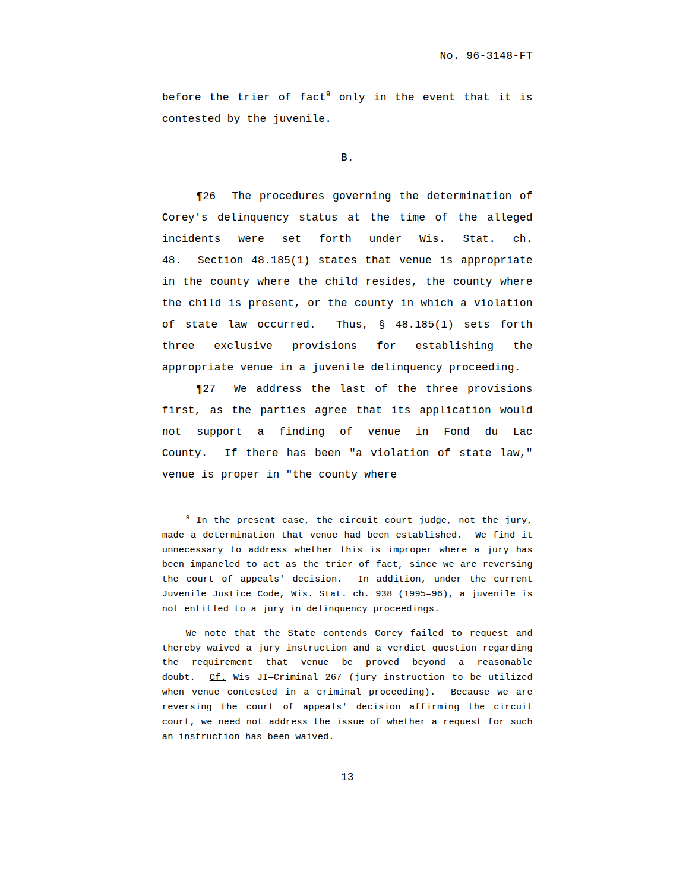No. 96-3148-FT
before the trier of fact9 only in the event that it is contested by the juvenile.
B.
¶26 The procedures governing the determination of Corey's delinquency status at the time of the alleged incidents were set forth under Wis. Stat. ch. 48. Section 48.185(1) states that venue is appropriate in the county where the child resides, the county where the child is present, or the county in which a violation of state law occurred. Thus, § 48.185(1) sets forth three exclusive provisions for establishing the appropriate venue in a juvenile delinquency proceeding.
¶27 We address the last of the three provisions first, as the parties agree that its application would not support a finding of venue in Fond du Lac County. If there has been "a violation of state law," venue is proper in "the county where
9 In the present case, the circuit court judge, not the jury, made a determination that venue had been established. We find it unnecessary to address whether this is improper where a jury has been impaneled to act as the trier of fact, since we are reversing the court of appeals' decision. In addition, under the current Juvenile Justice Code, Wis. Stat. ch. 938 (1995–96), a juvenile is not entitled to a jury in delinquency proceedings.
We note that the State contends Corey failed to request and thereby waived a jury instruction and a verdict question regarding the requirement that venue be proved beyond a reasonable doubt. Cf. Wis JI—Criminal 267 (jury instruction to be utilized when venue contested in a criminal proceeding). Because we are reversing the court of appeals' decision affirming the circuit court, we need not address the issue of whether a request for such an instruction has been waived.
13